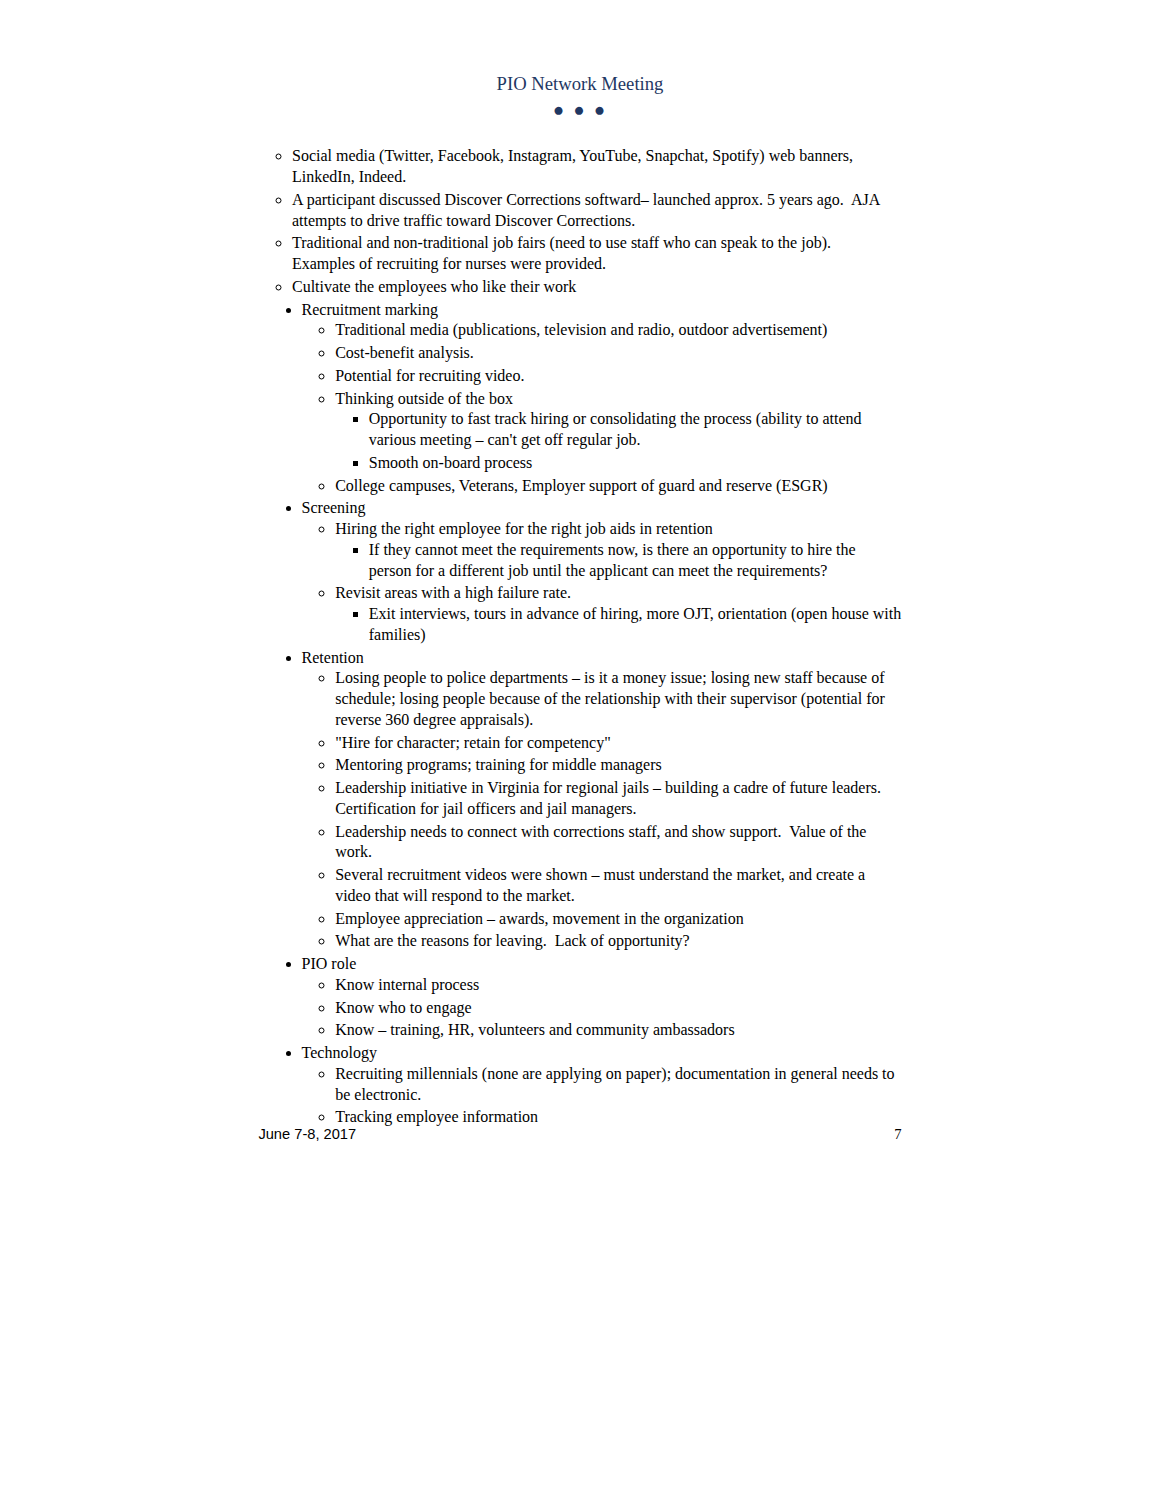PIO Network Meeting
● ● ●
Social media (Twitter, Facebook, Instagram, YouTube, Snapchat, Spotify) web banners, LinkedIn, Indeed.
A participant discussed Discover Corrections softward– launched approx. 5 years ago. AJA attempts to drive traffic toward Discover Corrections.
Traditional and non-traditional job fairs (need to use staff who can speak to the job). Examples of recruiting for nurses were provided.
Cultivate the employees who like their work
Recruitment marking
Traditional media (publications, television and radio, outdoor advertisement)
Cost-benefit analysis.
Potential for recruiting video.
Thinking outside of the box
Opportunity to fast track hiring or consolidating the process (ability to attend various meeting – can't get off regular job.
Smooth on-board process
College campuses, Veterans, Employer support of guard and reserve (ESGR)
Screening
Hiring the right employee for the right job aids in retention
If they cannot meet the requirements now, is there an opportunity to hire the person for a different job until the applicant can meet the requirements?
Revisit areas with a high failure rate.
Exit interviews, tours in advance of hiring, more OJT, orientation (open house with families)
Retention
Losing people to police departments – is it a money issue; losing new staff because of schedule; losing people because of the relationship with their supervisor (potential for reverse 360 degree appraisals).
"Hire for character; retain for competency"
Mentoring programs; training for middle managers
Leadership initiative in Virginia for regional jails – building a cadre of future leaders. Certification for jail officers and jail managers.
Leadership needs to connect with corrections staff, and show support. Value of the work.
Several recruitment videos were shown – must understand the market, and create a video that will respond to the market.
Employee appreciation – awards, movement in the organization
What are the reasons for leaving. Lack of opportunity?
PIO role
Know internal process
Know who to engage
Know – training, HR, volunteers and community ambassadors
Technology
Recruiting millennials (none are applying on paper); documentation in general needs to be electronic.
Tracking employee information
June 7-8, 2017 7